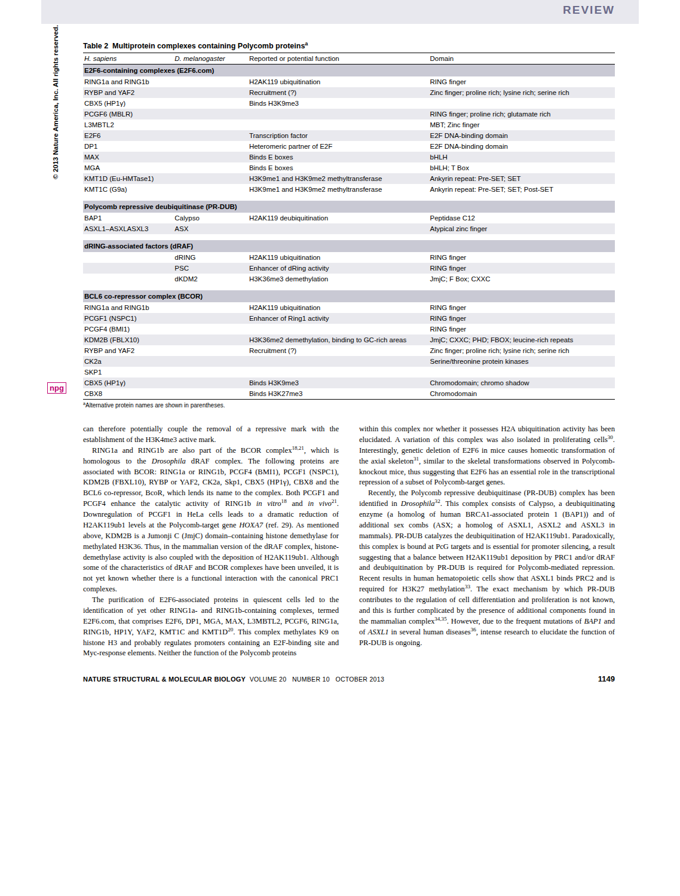REVIEW
© 2013 Nature America, Inc. All rights reserved.
npg
Table 2 Multiprotein complexes containing Polycomb proteins a
| H. sapiens | D. melanogaster | Reported or potential function | Domain |
| --- | --- | --- | --- |
| E2F6-containing complexes (E2F6.com) |
| RING1a and RING1b | | H2AK119 ubiquitination | RING finger |
| RYBP and YAF2 | | Recruitment (?) | Zinc finger; proline rich; lysine rich; serine rich |
| CBX5 (HP1γ) | | Binds H3K9me3 | |
| PCGF6 (MBLR) | | | RING finger; proline rich; glutamate rich |
| L3MBTL2 | | | MBT; Zinc finger |
| E2F6 | | Transcription factor | E2F DNA-binding domain |
| DP1 | | Heteromeric partner of E2F | E2F DNA-binding domain |
| MAX | | Binds E boxes | bHLH |
| MGA | | Binds E boxes | bHLH; T Box |
| KMT1D (Eu-HMTase1) | | H3K9me1 and H3K9me2 methyltransferase | Ankyrin repeat: Pre-SET; SET |
| KMT1C (G9a) | | H3K9me1 and H3K9me2 methyltransferase | Ankyrin repeat: Pre-SET; SET; Post-SET |
| Polycomb repressive deubiquitinase (PR-DUB) |
| BAP1 | Calypso | H2AK119 deubiquitination | Peptidase C12 |
| ASXL1–ASXLASXL3 | ASX | | Atypical zinc finger |
| dRING-associated factors (dRAF) |
| | dRING | H2AK119 ubiquitination | RING finger |
| | PSC | Enhancer of dRing activity | RING finger |
| | dKDM2 | H3K36me3 demethylation | JmjC; F Box; CXXC |
| BCL6 co-repressor complex (BCOR) |
| RING1a and RING1b | | H2AK119 ubiquitination | RING finger |
| PCGF1 (NSPC1) | | Enhancer of Ring1 activity | RING finger |
| PCGF4 (BMI1) | | | RING finger |
| KDM2B (FBLX10) | | H3K36me2 demethylation, binding to GC-rich areas | JmjC; CXXC; PHD; FBOX; leucine-rich repeats |
| RYBP and YAF2 | | Recruitment (?) | Zinc finger; proline rich; lysine rich; serine rich |
| CK2a | | | Serine/threonine protein kinases |
| SKP1 | | | |
| CBX5 (HP1γ) | | Binds H3K9me3 | Chromodomain; chromo shadow |
| CBX8 | | Binds H3K27me3 | Chromodomain |
aAlternative protein names are shown in parentheses.
can therefore potentially couple the removal of a repressive mark with the establishment of the H3K4me3 active mark.
RING1a and RING1b are also part of the BCOR complex18,21, which is homologous to the Drosophila dRAF complex. The following proteins are associated with BCOR: RING1a or RING1b, PCGF4 (BMI1), PCGF1 (NSPC1), KDM2B (FBXL10), RYBP or YAF2, CK2a, Skp1, CBX5 (HP1γ), CBX8 and the BCL6 co-repressor, BcoR, which lends its name to the complex. Both PCGF1 and PCGF4 enhance the catalytic activity of RING1b in vitro18 and in vivo21. Downregulation of PCGF1 in HeLa cells leads to a dramatic reduction of H2AK119ub1 levels at the Polycomb-target gene HOXA7 (ref. 29). As mentioned above, KDM2B is a Jumonji C (JmjC) domain–containing histone demethylase for methylated H3K36. Thus, in the mammalian version of the dRAF complex, histone-demethylase activity is also coupled with the deposition of H2AK119ub1. Although some of the characteristics of dRAF and BCOR complexes have been unveiled, it is not yet known whether there is a functional interaction with the canonical PRC1 complexes.
The purification of E2F6-associated proteins in quiescent cells led to the identification of yet other RING1a- and RING1b-containing complexes, termed E2F6.com, that comprises E2F6, DP1, MGA, MAX, L3MBTL2, PCGF6, RING1a, RING1b, HP1Y, YAF2, KMT1C and KMT1D20. This complex methylates K9 on histone H3 and probably regulates promoters containing an E2F-binding site and Myc-response elements. Neither the function of the Polycomb proteins
within this complex nor whether it possesses H2A ubiquitination activity has been elucidated. A variation of this complex was also isolated in proliferating cells30. Interestingly, genetic deletion of E2F6 in mice causes homeotic transformation of the axial skeleton31, similar to the skeletal transformations observed in Polycomb-knockout mice, thus suggesting that E2F6 has an essential role in the transcriptional repression of a subset of Polycomb-target genes.
Recently, the Polycomb repressive deubiquitinase (PR-DUB) complex has been identified in Drosophila32. This complex consists of Calypso, a deubiquitinating enzyme (a homolog of human BRCA1-associated protein 1 (BAP1)) and of additional sex combs (ASX; a homolog of ASXL1, ASXL2 and ASXL3 in mammals). PR-DUB catalyzes the deubiquitination of H2AK119ub1. Paradoxically, this complex is bound at PcG targets and is essential for promoter silencing, a result suggesting that a balance between H2AK119ub1 deposition by PRC1 and/or dRAF and deubiquitination by PR-DUB is required for Polycomb-mediated repression. Recent results in human hematopoietic cells show that ASXL1 binds PRC2 and is required for H3K27 methylation33. The exact mechanism by which PR-DUB contributes to the regulation of cell differentiation and proliferation is not known, and this is further complicated by the presence of additional components found in the mammalian complex34,35. However, due to the frequent mutations of BAP1 and of ASXL1 in several human diseases36, intense research to elucidate the function of PR-DUB is ongoing.
NATURE STRUCTURAL & MOLECULAR BIOLOGY VOLUME 20 NUMBER 10 OCTOBER 2013
1149